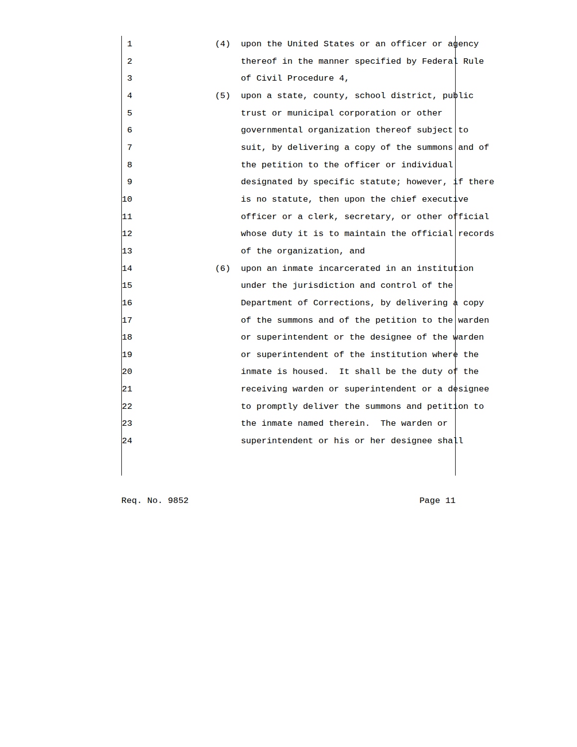| 1 | (4) upon the United States or an officer or agency |
| 2 | thereof in the manner specified by Federal Rule |
| 3 | of Civil Procedure 4, |
| 4 | (5) upon a state, county, school district, public |
| 5 | trust or municipal corporation or other |
| 6 | governmental organization thereof subject to |
| 7 | suit, by delivering a copy of the summons and of |
| 8 | the petition to the officer or individual |
| 9 | designated by specific statute; however, if there |
| 10 | is no statute, then upon the chief executive |
| 11 | officer or a clerk, secretary, or other official |
| 12 | whose duty it is to maintain the official records |
| 13 | of the organization, and |
| 14 | (6) upon an inmate incarcerated in an institution |
| 15 | under the jurisdiction and control of the |
| 16 | Department of Corrections, by delivering a copy |
| 17 | of the summons and of the petition to the warden |
| 18 | or superintendent or the designee of the warden |
| 19 | or superintendent of the institution where the |
| 20 | inmate is housed. It shall be the duty of the |
| 21 | receiving warden or superintendent or a designee |
| 22 | to promptly deliver the summons and petition to |
| 23 | the inmate named therein. The warden or |
| 24 | superintendent or his or her designee shall |
Req. No. 9852 Page 11